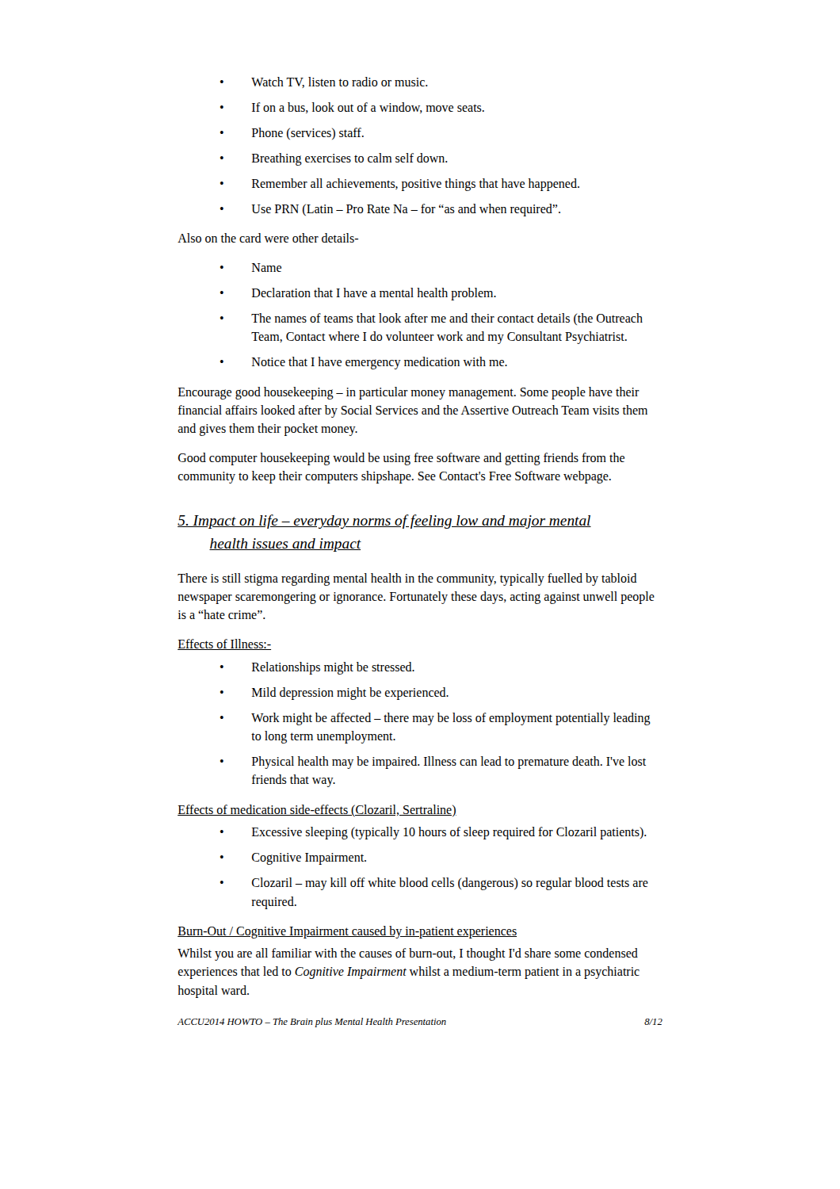Watch TV, listen to radio or music.
If on a bus, look out of a window, move seats.
Phone (services) staff.
Breathing exercises to calm self down.
Remember all achievements, positive things that have happened.
Use PRN (Latin – Pro Rate Na – for “as and when required”.
Also on the card were other details-
Name
Declaration that I have a mental health problem.
The names of teams that look after me and their contact details (the Outreach Team, Contact where I do volunteer work and my Consultant Psychiatrist.
Notice that I have emergency medication with me.
Encourage good housekeeping – in particular money management. Some people have their financial affairs looked after by Social Services and the Assertive Outreach Team visits them and gives them their pocket money.
Good computer housekeeping would be using free software and getting friends from the community to keep their computers shipshape. See Contact's Free Software webpage.
5. Impact on life – everyday norms of feeling low and major mentalhealth issues and impact
There is still stigma regarding mental health in the community, typically fuelled by tabloid newspaper scaremongering or ignorance. Fortunately these days, acting against unwell people is a “hate crime”.
Effects of Illness:-
Relationships might be stressed.
Mild depression might be experienced.
Work might be affected – there may be loss of employment potentially leading to long term unemployment.
Physical health may be impaired. Illness can lead to premature death. I've lost friends that way.
Effects of medication side-effects (Clozaril, Sertraline)
Excessive sleeping (typically 10 hours of sleep required for Clozaril patients).
Cognitive Impairment.
Clozaril – may kill off white blood cells (dangerous) so regular blood tests are required.
Burn-Out / Cognitive Impairment caused by in-patient experiences
Whilst you are all familiar with the causes of burn-out, I thought I'd share some condensed experiences that led to Cognitive Impairment whilst a medium-term patient in a psychiatric hospital ward.
ACCU2014 HOWTO – The Brain plus Mental Health Presentation 8/12